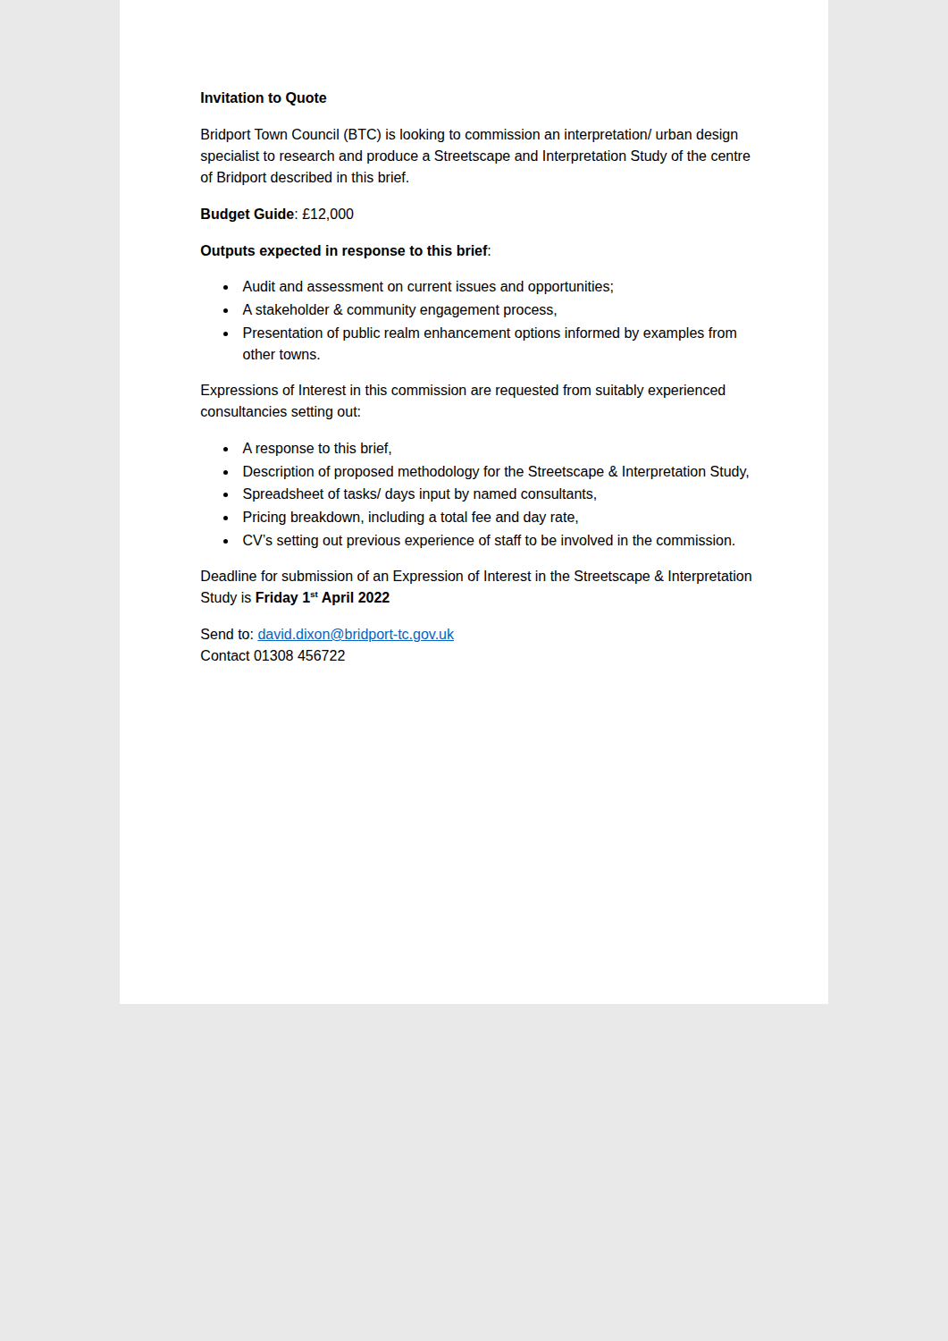Invitation to Quote
Bridport Town Council (BTC) is looking to commission an interpretation/ urban design specialist to research and produce a Streetscape and Interpretation Study of the centre of Bridport described in this brief.
Budget Guide: £12,000
Outputs expected in response to this brief:
Audit and assessment on current issues and opportunities;
A stakeholder & community engagement process,
Presentation of public realm enhancement options informed by examples from other towns.
Expressions of Interest in this commission are requested from suitably experienced consultancies setting out:
A response to this brief,
Description of proposed methodology for the Streetscape & Interpretation Study,
Spreadsheet of tasks/ days input by named consultants,
Pricing breakdown, including a total fee and day rate,
CV’s setting out previous experience of staff to be involved in the commission.
Deadline for submission of an Expression of Interest in the Streetscape & Interpretation Study is Friday 1st April 2022
Send to: david.dixon@bridport-tc.gov.uk
Contact 01308 456722